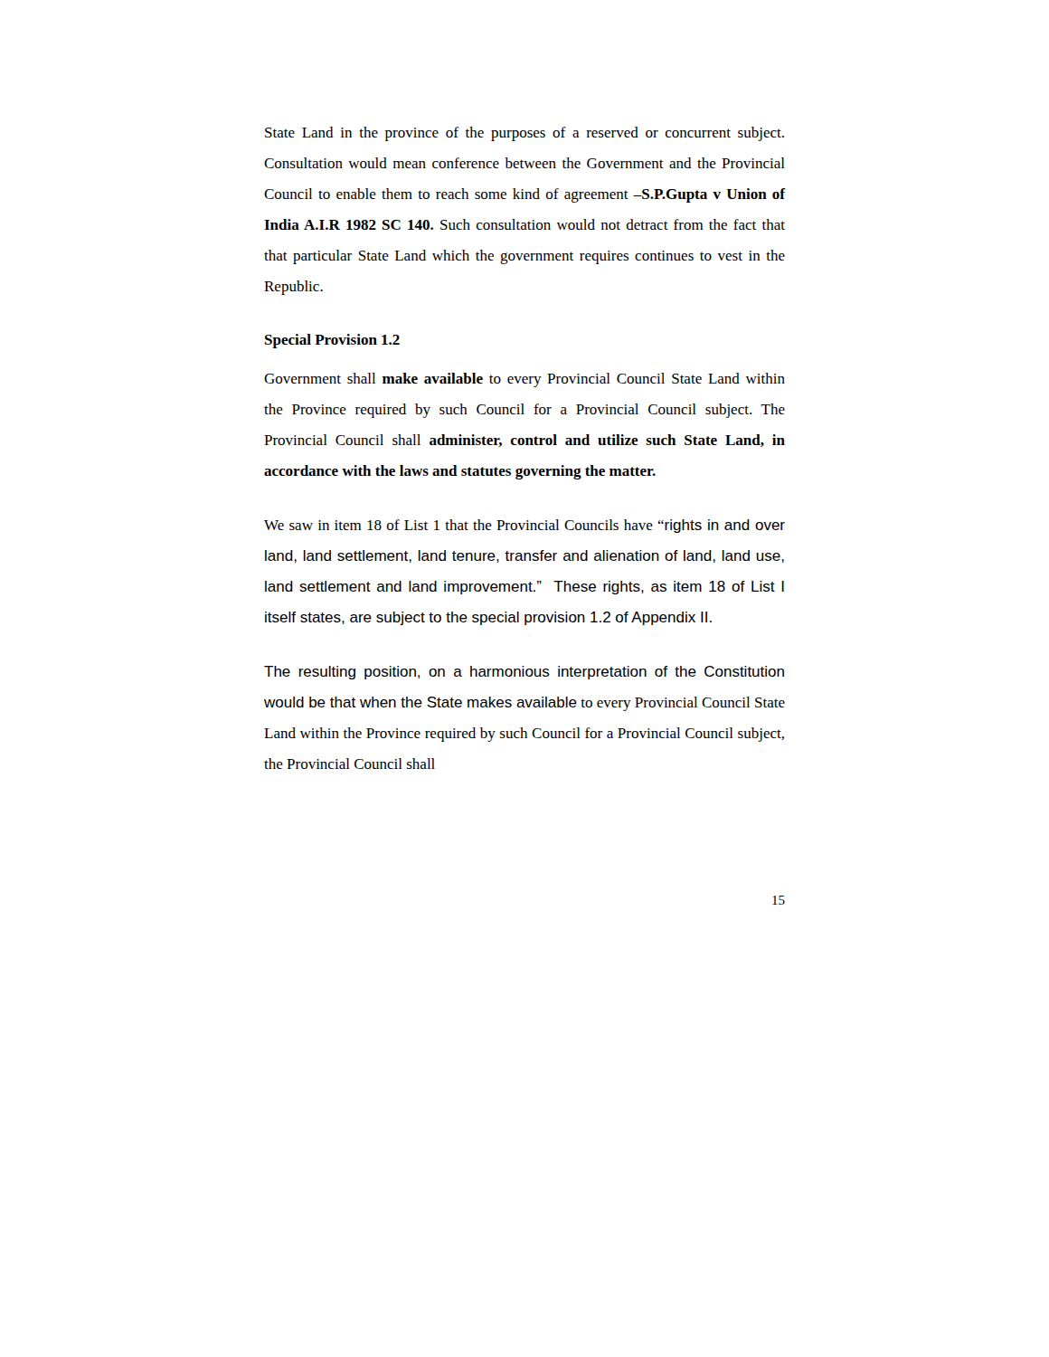State Land in the province of the purposes of a reserved or concurrent subject. Consultation would mean conference between the Government and the Provincial Council to enable them to reach some kind of agreement –S.P.Gupta v Union of India A.I.R 1982 SC 140. Such consultation would not detract from the fact that that particular State Land which the government requires continues to vest in the Republic.
Special Provision 1.2
Government shall make available to every Provincial Council State Land within the Province required by such Council for a Provincial Council subject. The Provincial Council shall administer, control and utilize such State Land, in accordance with the laws and statutes governing the matter.
We saw in item 18 of List 1 that the Provincial Councils have “rights in and over land, land settlement, land tenure, transfer and alienation of land, land use, land settlement and land improvement.” These rights, as item 18 of List I itself states, are subject to the special provision 1.2 of Appendix II.
The resulting position, on a harmonious interpretation of the Constitution would be that when the State makes available to every Provincial Council State Land within the Province required by such Council for a Provincial Council subject, the Provincial Council shall
15